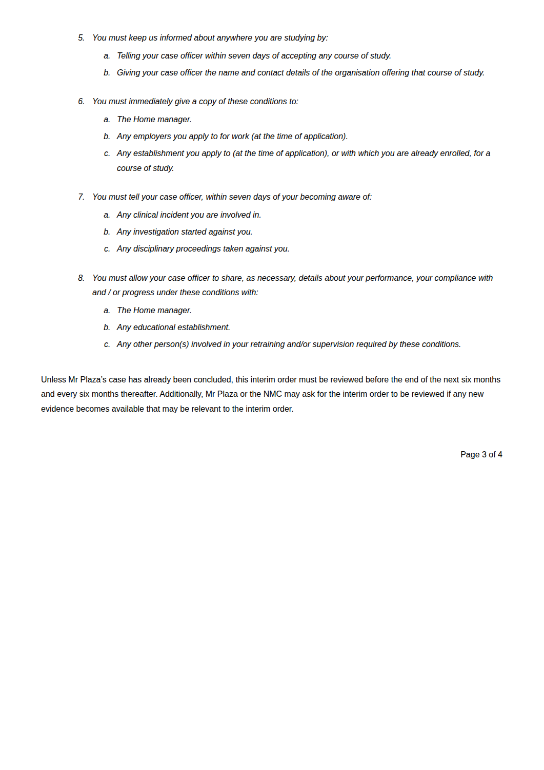You must keep us informed about anywhere you are studying by:
Telling your case officer within seven days of accepting any course of study.
Giving your case officer the name and contact details of the organisation offering that course of study.
You must immediately give a copy of these conditions to:
The Home manager.
Any employers you apply to for work (at the time of application).
Any establishment you apply to (at the time of application), or with which you are already enrolled, for a course of study.
You must tell your case officer, within seven days of your becoming aware of:
Any clinical incident you are involved in.
Any investigation started against you.
Any disciplinary proceedings taken against you.
You must allow your case officer to share, as necessary, details about your performance, your compliance with and / or progress under these conditions with:
The Home manager.
Any educational establishment.
Any other person(s) involved in your retraining and/or supervision required by these conditions.
Unless Mr Plaza’s case has already been concluded, this interim order must be reviewed before the end of the next six months and every six months thereafter. Additionally, Mr Plaza or the NMC may ask for the interim order to be reviewed if any new evidence becomes available that may be relevant to the interim order.
Page 3 of 4